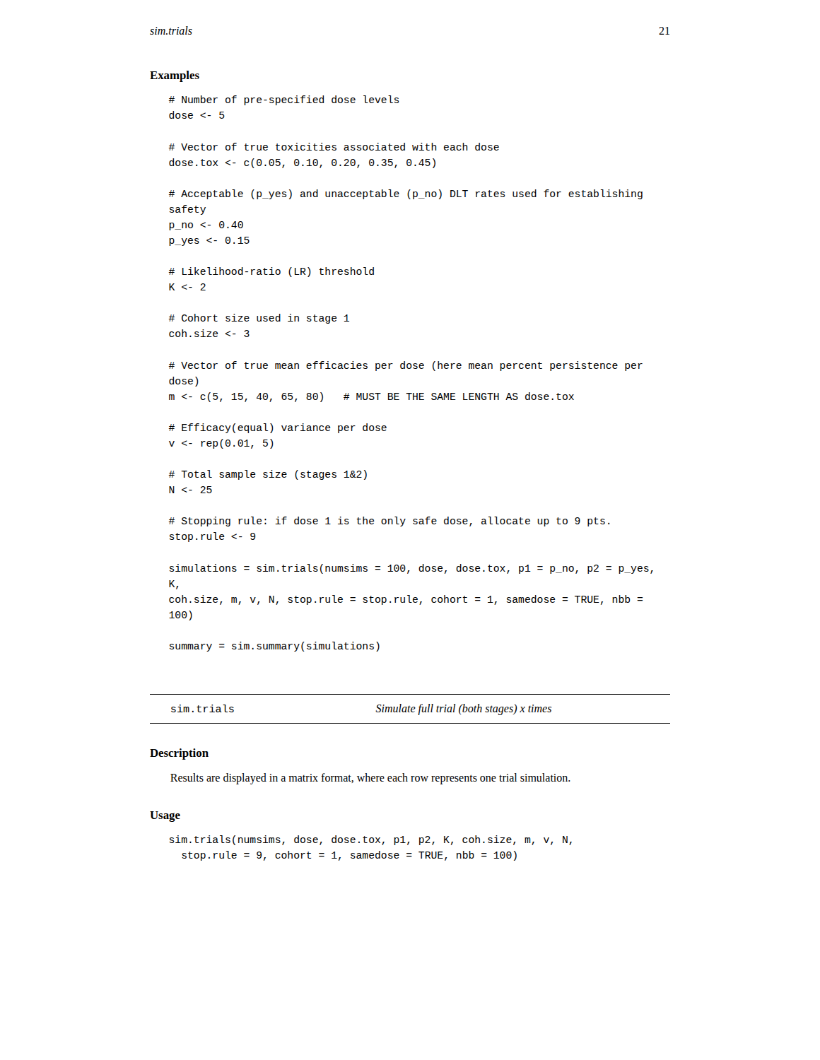sim.trials 21
Examples
# Number of pre-specified dose levels
dose <- 5

# Vector of true toxicities associated with each dose
dose.tox <- c(0.05, 0.10, 0.20, 0.35, 0.45)

# Acceptable (p_yes) and unacceptable (p_no) DLT rates used for establishing safety
p_no <- 0.40
p_yes <- 0.15

# Likelihood-ratio (LR) threshold
K <- 2

# Cohort size used in stage 1
coh.size <- 3

# Vector of true mean efficacies per dose (here mean percent persistence per dose)
m <- c(5, 15, 40, 65, 80)   # MUST BE THE SAME LENGTH AS dose.tox

# Efficacy(equal) variance per dose
v <- rep(0.01, 5)

# Total sample size (stages 1&2)
N <- 25

# Stopping rule: if dose 1 is the only safe dose, allocate up to 9 pts.
stop.rule <- 9

simulations = sim.trials(numsims = 100, dose, dose.tox, p1 = p_no, p2 = p_yes, K,
coh.size, m, v, N, stop.rule = stop.rule, cohort = 1, samedose = TRUE, nbb = 100)

summary = sim.summary(simulations)
sim.trials Simulate full trial (both stages) x times
Description
Results are displayed in a matrix format, where each row represents one trial simulation.
Usage
sim.trials(numsims, dose, dose.tox, p1, p2, K, coh.size, m, v, N,
  stop.rule = 9, cohort = 1, samedose = TRUE, nbb = 100)